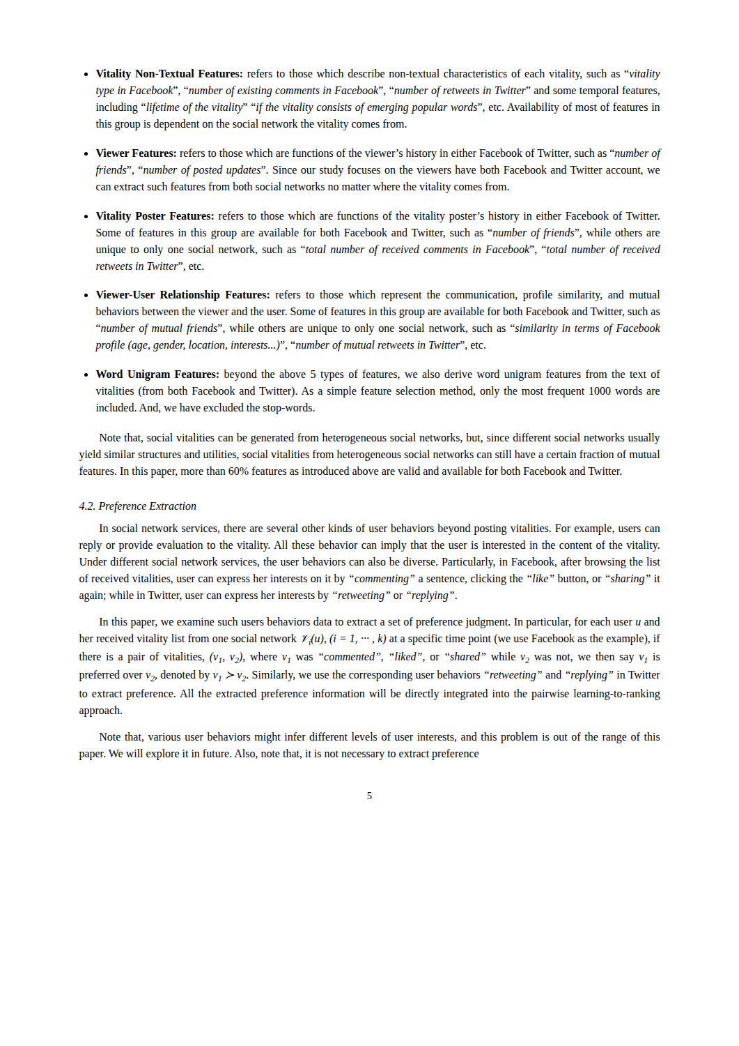Vitality Non-Textual Features: refers to those which describe non-textual characteristics of each vitality, such as “vitality type in Facebook”, “number of existing comments in Facebook”, “number of retweets in Twitter” and some temporal features, including “lifetime of the vitality” “if the vitality consists of emerging popular words”, etc. Availability of most of features in this group is dependent on the social network the vitality comes from.
Viewer Features: refers to those which are functions of the viewer’s history in either Facebook of Twitter, such as “number of friends”, “number of posted updates”. Since our study focuses on the viewers have both Facebook and Twitter account, we can extract such features from both social networks no matter where the vitality comes from.
Vitality Poster Features: refers to those which are functions of the vitality poster’s history in either Facebook of Twitter. Some of features in this group are available for both Facebook and Twitter, such as “number of friends”, while others are unique to only one social network, such as “total number of received comments in Facebook”, “total number of received retweets in Twitter”, etc.
Viewer-User Relationship Features: refers to those which represent the communication, profile similarity, and mutual behaviors between the viewer and the user. Some of features in this group are available for both Facebook and Twitter, such as “number of mutual friends”, while others are unique to only one social network, such as “similarity in terms of Facebook profile (age, gender, location, interests...)”, “number of mutual retweets in Twitter”, etc.
Word Unigram Features: beyond the above 5 types of features, we also derive word unigram features from the text of vitalities (from both Facebook and Twitter). As a simple feature selection method, only the most frequent 1000 words are included. And, we have excluded the stop-words.
Note that, social vitalities can be generated from heterogeneous social networks, but, since different social networks usually yield similar structures and utilities, social vitalities from heterogeneous social networks can still have a certain fraction of mutual features. In this paper, more than 60% features as introduced above are valid and available for both Facebook and Twitter.
4.2. Preference Extraction
In social network services, there are several other kinds of user behaviors beyond posting vitalities. For example, users can reply or provide evaluation to the vitality. All these behavior can imply that the user is interested in the content of the vitality. Under different social network services, the user behaviors can also be diverse. Particularly, in Facebook, after browsing the list of received vitalities, user can express her interests on it by “commenting” a sentence, clicking the “like” button, or “sharing” it again; while in Twitter, user can express her interests by “retweeting” or “replying”.
In this paper, we examine such users behaviors data to extract a set of preference judgment. In particular, for each user u and her received vitality list from one social network 𝒱i(u), (i = 1, ··· , k) at a specific time point (we use Facebook as the example), if there is a pair of vitalities, (v1, v2), where v1 was “commented”, “liked”, or “shared” while v2 was not, we then say v1 is preferred over v2, denoted by v1 ≻ v2. Similarly, we use the corresponding user behaviors “retweeting” and “replying” in Twitter to extract preference. All the extracted preference information will be directly integrated into the pairwise learning-to-ranking approach.
Note that, various user behaviors might infer different levels of user interests, and this problem is out of the range of this paper. We will explore it in future. Also, note that, it is not necessary to extract preference
5